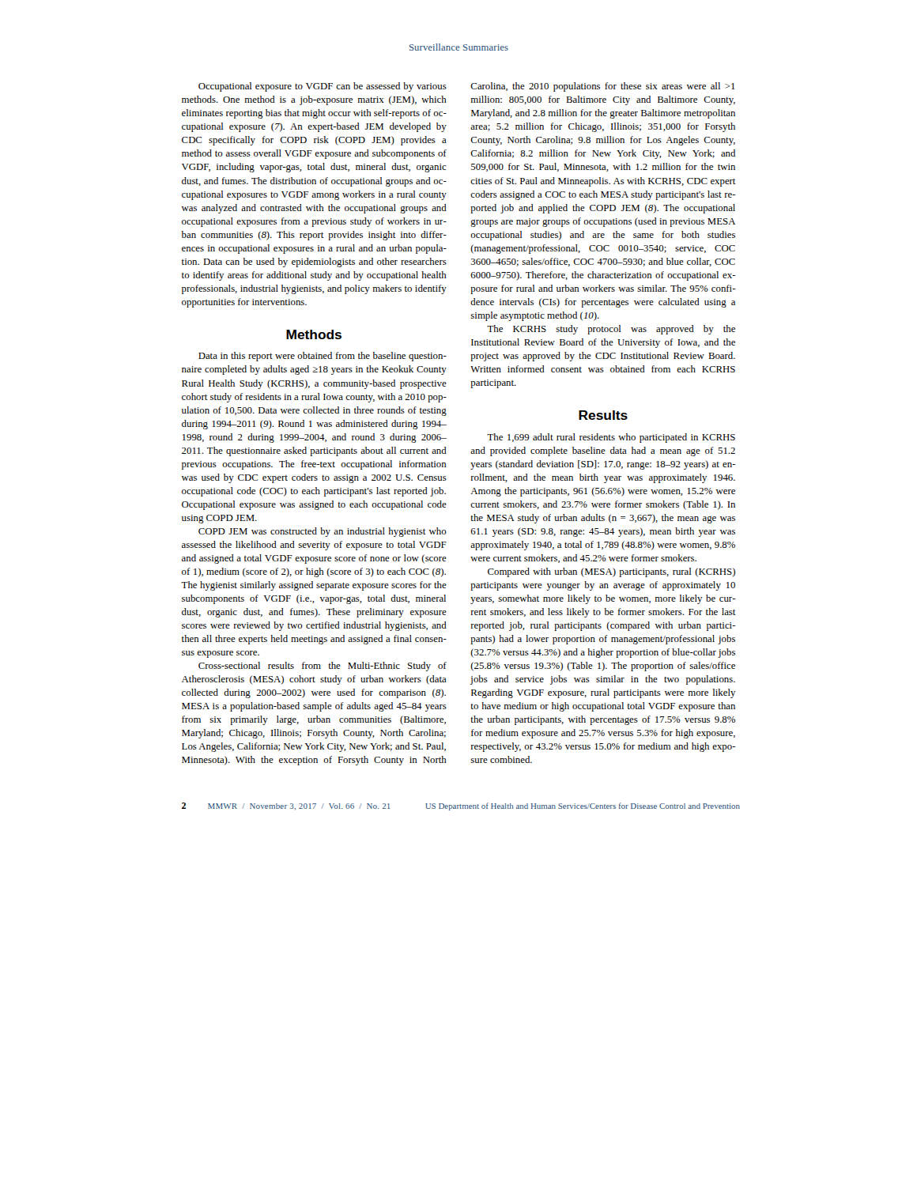Surveillance Summaries
Occupational exposure to VGDF can be assessed by various methods. One method is a job-exposure matrix (JEM), which eliminates reporting bias that might occur with self-reports of occupational exposure (7). An expert-based JEM developed by CDC specifically for COPD risk (COPD JEM) provides a method to assess overall VGDF exposure and subcomponents of VGDF, including vapor-gas, total dust, mineral dust, organic dust, and fumes. The distribution of occupational groups and occupational exposures to VGDF among workers in a rural county was analyzed and contrasted with the occupational groups and occupational exposures from a previous study of workers in urban communities (8). This report provides insight into differences in occupational exposures in a rural and an urban population. Data can be used by epidemiologists and other researchers to identify areas for additional study and by occupational health professionals, industrial hygienists, and policy makers to identify opportunities for interventions.
Methods
Data in this report were obtained from the baseline questionnaire completed by adults aged ≥18 years in the Keokuk County Rural Health Study (KCRHS), a community-based prospective cohort study of residents in a rural Iowa county, with a 2010 population of 10,500. Data were collected in three rounds of testing during 1994–2011 (9). Round 1 was administered during 1994–1998, round 2 during 1999–2004, and round 3 during 2006–2011. The questionnaire asked participants about all current and previous occupations. The free-text occupational information was used by CDC expert coders to assign a 2002 U.S. Census occupational code (COC) to each participant's last reported job. Occupational exposure was assigned to each occupational code using COPD JEM.
COPD JEM was constructed by an industrial hygienist who assessed the likelihood and severity of exposure to total VGDF and assigned a total VGDF exposure score of none or low (score of 1), medium (score of 2), or high (score of 3) to each COC (8). The hygienist similarly assigned separate exposure scores for the subcomponents of VGDF (i.e., vapor-gas, total dust, mineral dust, organic dust, and fumes). These preliminary exposure scores were reviewed by two certified industrial hygienists, and then all three experts held meetings and assigned a final consensus exposure score.
Cross-sectional results from the Multi-Ethnic Study of Atherosclerosis (MESA) cohort study of urban workers (data collected during 2000–2002) were used for comparison (8). MESA is a population-based sample of adults aged 45–84 years from six primarily large, urban communities (Baltimore, Maryland; Chicago, Illinois; Forsyth County, North Carolina; Los Angeles, California; New York City, New York; and St. Paul, Minnesota). With the exception of Forsyth County in North Carolina, the 2010 populations for these six areas were all >1 million: 805,000 for Baltimore City and Baltimore County, Maryland, and 2.8 million for the greater Baltimore metropolitan area; 5.2 million for Chicago, Illinois; 351,000 for Forsyth County, North Carolina; 9.8 million for Los Angeles County, California; 8.2 million for New York City, New York; and 509,000 for St. Paul, Minnesota, with 1.2 million for the twin cities of St. Paul and Minneapolis. As with KCRHS, CDC expert coders assigned a COC to each MESA study participant's last reported job and applied the COPD JEM (8). The occupational groups are major groups of occupations (used in previous MESA occupational studies) and are the same for both studies (management/professional, COC 0010–3540; service, COC 3600–4650; sales/office, COC 4700–5930; and blue collar, COC 6000–9750). Therefore, the characterization of occupational exposure for rural and urban workers was similar. The 95% confidence intervals (CIs) for percentages were calculated using a simple asymptotic method (10).
The KCRHS study protocol was approved by the Institutional Review Board of the University of Iowa, and the project was approved by the CDC Institutional Review Board. Written informed consent was obtained from each KCRHS participant.
Results
The 1,699 adult rural residents who participated in KCRHS and provided complete baseline data had a mean age of 51.2 years (standard deviation [SD]: 17.0, range: 18–92 years) at enrollment, and the mean birth year was approximately 1946. Among the participants, 961 (56.6%) were women, 15.2% were current smokers, and 23.7% were former smokers (Table 1). In the MESA study of urban adults (n = 3,667), the mean age was 61.1 years (SD: 9.8, range: 45–84 years), mean birth year was approximately 1940, a total of 1,789 (48.8%) were women, 9.8% were current smokers, and 45.2% were former smokers.
Compared with urban (MESA) participants, rural (KCRHS) participants were younger by an average of approximately 10 years, somewhat more likely to be women, more likely be current smokers, and less likely to be former smokers. For the last reported job, rural participants (compared with urban participants) had a lower proportion of management/professional jobs (32.7% versus 44.3%) and a higher proportion of blue-collar jobs (25.8% versus 19.3%) (Table 1). The proportion of sales/office jobs and service jobs was similar in the two populations. Regarding VGDF exposure, rural participants were more likely to have medium or high occupational total VGDF exposure than the urban participants, with percentages of 17.5% versus 9.8% for medium exposure and 25.7% versus 5.3% for high exposure, respectively, or 43.2% versus 15.0% for medium and high exposure combined.
2 MMWR / November 3, 2017 / Vol. 66 / No. 21 US Department of Health and Human Services/Centers for Disease Control and Prevention